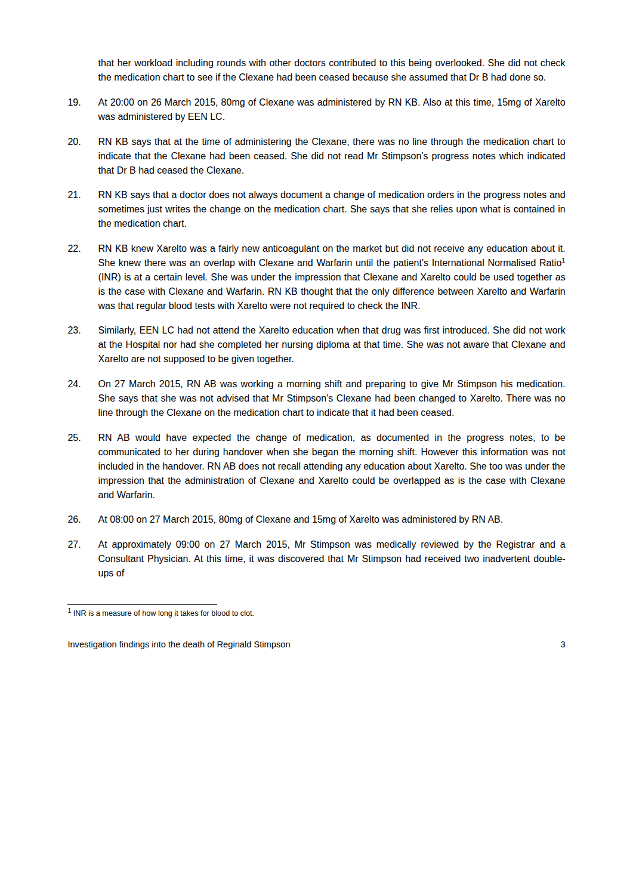that her workload including rounds with other doctors contributed to this being overlooked. She did not check the medication chart to see if the Clexane had been ceased because she assumed that Dr B had done so.
19. At 20:00 on 26 March 2015, 80mg of Clexane was administered by RN KB. Also at this time, 15mg of Xarelto was administered by EEN LC.
20. RN KB says that at the time of administering the Clexane, there was no line through the medication chart to indicate that the Clexane had been ceased. She did not read Mr Stimpson’s progress notes which indicated that Dr B had ceased the Clexane.
21. RN KB says that a doctor does not always document a change of medication orders in the progress notes and sometimes just writes the change on the medication chart. She says that she relies upon what is contained in the medication chart.
22. RN KB knew Xarelto was a fairly new anticoagulant on the market but did not receive any education about it. She knew there was an overlap with Clexane and Warfarin until the patient's International Normalised Ratio1 (INR) is at a certain level. She was under the impression that Clexane and Xarelto could be used together as is the case with Clexane and Warfarin. RN KB thought that the only difference between Xarelto and Warfarin was that regular blood tests with Xarelto were not required to check the INR.
23. Similarly, EEN LC had not attend the Xarelto education when that drug was first introduced. She did not work at the Hospital nor had she completed her nursing diploma at that time. She was not aware that Clexane and Xarelto are not supposed to be given together.
24. On 27 March 2015, RN AB was working a morning shift and preparing to give Mr Stimpson his medication. She says that she was not advised that Mr Stimpson's Clexane had been changed to Xarelto. There was no line through the Clexane on the medication chart to indicate that it had been ceased.
25. RN AB would have expected the change of medication, as documented in the progress notes, to be communicated to her during handover when she began the morning shift. However this information was not included in the handover. RN AB does not recall attending any education about Xarelto. She too was under the impression that the administration of Clexane and Xarelto could be overlapped as is the case with Clexane and Warfarin.
26. At 08:00 on 27 March 2015, 80mg of Clexane and 15mg of Xarelto was administered by RN AB.
27. At approximately 09:00 on 27 March 2015, Mr Stimpson was medically reviewed by the Registrar and a Consultant Physician. At this time, it was discovered that Mr Stimpson had received two inadvertent double-ups of
1 INR is a measure of how long it takes for blood to clot.
Investigation findings into the death of Reginald Stimpson 3